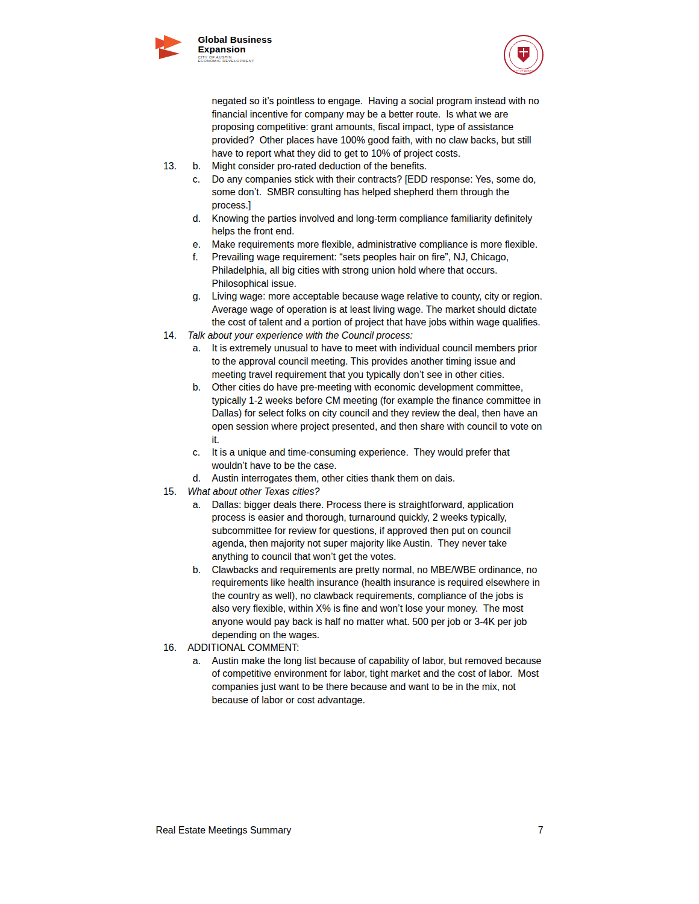Global Business
Expansion
City of Austin
Economic Development
CITY OF AUSTIN
negated so it’s pointless to engage. Having a social program instead with no financial incentive for company may be a better route. Is what we are proposing competitive: grant amounts, fiscal impact, type of assistance provided? Other places have 100% good faith, with no claw backs, but still have to report what they did to get to 10% of project costs.
Might consider pro-rated deduction of the benefits.
Do any companies stick with their contracts? [EDD response: Yes, some do, some don’t. SMBR consulting has helped shepherd them through the process.]
Knowing the parties involved and long-term compliance familiarity definitely helps the front end.
Make requirements more flexible, administrative compliance is more flexible.
Prevailing wage requirement: “sets peoples hair on fire”, NJ, Chicago, Philadelphia, all big cities with strong union hold where that occurs. Philosophical issue.
Living wage: more acceptable because wage relative to county, city or region. Average wage of operation is at least living wage. The market should dictate the cost of talent and a portion of project that have jobs within wage qualifies.
Talk about your experience with the Council process:
It is extremely unusual to have to meet with individual council members prior to the approval council meeting. This provides another timing issue and meeting travel requirement that you typically don’t see in other cities.
Other cities do have pre-meeting with economic development committee, typically 1-2 weeks before CM meeting (for example the finance committee in Dallas) for select folks on city council and they review the deal, then have an open session where project presented, and then share with council to vote on it.
It is a unique and time-consuming experience. They would prefer that wouldn’t have to be the case.
Austin interrogates them, other cities thank them on dais.
What about other Texas cities?
Dallas: bigger deals there. Process there is straightforward, application process is easier and thorough, turnaround quickly, 2 weeks typically, subcommittee for review for questions, if approved then put on council agenda, then majority not super majority like Austin. They never take anything to council that won’t get the votes.
Clawbacks and requirements are pretty normal, no MBE/WBE ordinance, no requirements like health insurance (health insurance is required elsewhere in the country as well), no clawback requirements, compliance of the jobs is also very flexible, within X% is fine and won’t lose your money. The most anyone would pay back is half no matter what. 500 per job or 3-4K per job depending on the wages.
ADDITIONAL COMMENT:
Austin make the long list because of capability of labor, but removed because of competitive environment for labor, tight market and the cost of labor. Most companies just want to be there because and want to be in the mix, not because of labor or cost advantage.
Real Estate Meetings Summary 7